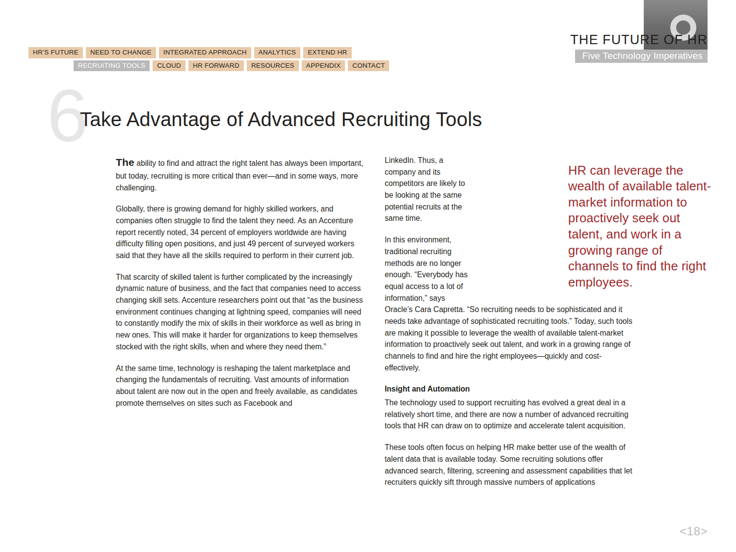THE FUTURE OF HR
Five Technology Imperatives
HR’S FUTURE NEED TO CHANGE INTEGRATED APPROACH ANALYTICS EXTEND HR
RECRUITING TOOLS CLOUD HR FORWARD RESOURCES APPENDIX CONTACT
6
Take Advantage of Advanced Recruiting Tools
The ability to find and attract the right talent has always been important, but today, recruiting is more critical than ever—and in some ways, more challenging.
Globally, there is growing demand for highly skilled workers, and companies often struggle to find the talent they need. As an Accenture report recently noted, 34 percent of employers worldwide are having difficulty filling open positions, and just 49 percent of surveyed workers said that they have all the skills required to perform in their current job.
That scarcity of skilled talent is further complicated by the increasingly dynamic nature of business, and the fact that companies need to access changing skill sets. Accenture researchers point out that “as the business environment continues changing at lightning speed, companies will need to constantly modify the mix of skills in their workforce as well as bring in new ones. This will make it harder for organizations to keep themselves stocked with the right skills, when and where they need them.”
At the same time, technology is reshaping the talent marketplace and changing the fundamentals of recruiting. Vast amounts of information about talent are now out in the open and freely available, as candidates promote themselves on sites such as Facebook and
LinkedIn. Thus, a company and its competitors are likely to be looking at the same potential recruits at the same time.
In this environment, traditional recruiting methods are no longer enough. “Everybody has equal access to a lot of information,” says Oracle’s Cara Capretta. “So recruiting needs to be sophisticated and it needs take advantage of sophisticated recruiting tools.” Today, such tools are making it possible to leverage the wealth of available talent-market information to proactively seek out talent, and work in a growing range of channels to find and hire the right employees—quickly and cost-effectively.
Insight and Automation
The technology used to support recruiting has evolved a great deal in a relatively short time, and there are now a number of advanced recruiting tools that HR can draw on to optimize and accelerate talent acquisition.
These tools often focus on helping HR make better use of the wealth of talent data that is available today. Some recruiting solutions offer advanced search, filtering, screening and assessment capabilities that let recruiters quickly sift through massive numbers of applications
HR can leverage the wealth of available talent-market information to proactively seek out talent, and work in a growing range of channels to find the right employees.
<18>